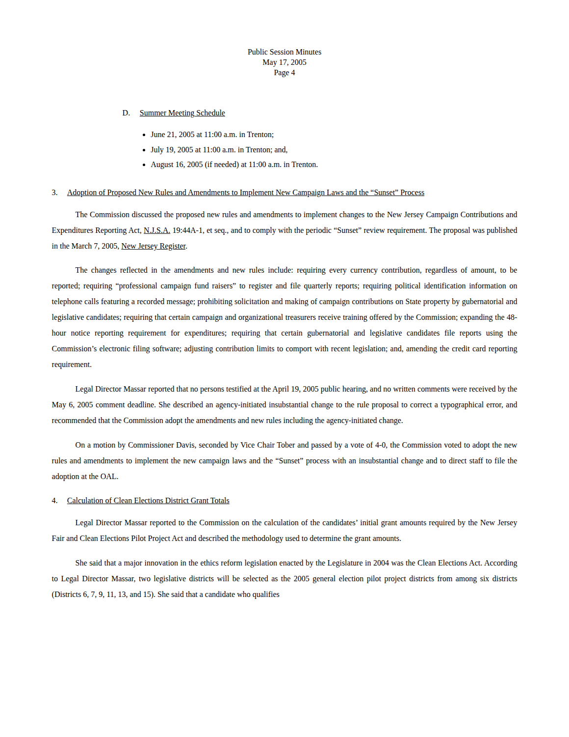Public Session Minutes
May 17, 2005
Page 4
D. Summer Meeting Schedule
June 21, 2005 at 11:00 a.m. in Trenton;
July 19, 2005 at 11:00 a.m. in Trenton; and,
August 16, 2005 (if needed) at 11:00 a.m. in Trenton.
3. Adoption of Proposed New Rules and Amendments to Implement New Campaign Laws and the “Sunset” Process
The Commission discussed the proposed new rules and amendments to implement changes to the New Jersey Campaign Contributions and Expenditures Reporting Act, N.J.S.A. 19:44A-1, et seq., and to comply with the periodic “Sunset” review requirement. The proposal was published in the March 7, 2005, New Jersey Register.
The changes reflected in the amendments and new rules include: requiring every currency contribution, regardless of amount, to be reported; requiring “professional campaign fund raisers” to register and file quarterly reports; requiring political identification information on telephone calls featuring a recorded message; prohibiting solicitation and making of campaign contributions on State property by gubernatorial and legislative candidates; requiring that certain campaign and organizational treasurers receive training offered by the Commission; expanding the 48-hour notice reporting requirement for expenditures; requiring that certain gubernatorial and legislative candidates file reports using the Commission’s electronic filing software; adjusting contribution limits to comport with recent legislation; and, amending the credit card reporting requirement.
Legal Director Massar reported that no persons testified at the April 19, 2005 public hearing, and no written comments were received by the May 6, 2005 comment deadline. She described an agency-initiated insubstantial change to the rule proposal to correct a typographical error, and recommended that the Commission adopt the amendments and new rules including the agency-initiated change.
On a motion by Commissioner Davis, seconded by Vice Chair Tober and passed by a vote of 4-0, the Commission voted to adopt the new rules and amendments to implement the new campaign laws and the “Sunset” process with an insubstantial change and to direct staff to file the adoption at the OAL.
4. Calculation of Clean Elections District Grant Totals
Legal Director Massar reported to the Commission on the calculation of the candidates’ initial grant amounts required by the New Jersey Fair and Clean Elections Pilot Project Act and described the methodology used to determine the grant amounts.
She said that a major innovation in the ethics reform legislation enacted by the Legislature in 2004 was the Clean Elections Act. According to Legal Director Massar, two legislative districts will be selected as the 2005 general election pilot project districts from among six districts (Districts 6, 7, 9, 11, 13, and 15). She said that a candidate who qualifies